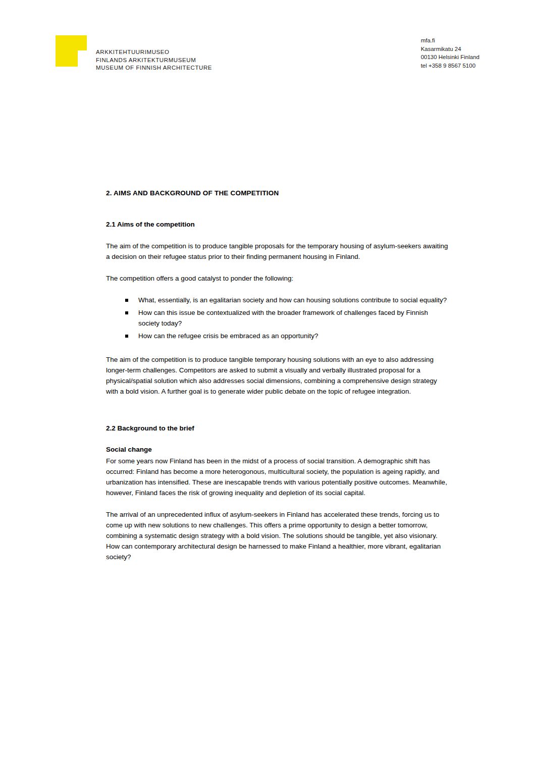ARKKITEHTUURIMUSEO
FINLANDS ARKITEKTURMUSEUM
MUSEUM OF FINNISH ARCHITECTURE
mfa.fi
Kasarmikatu 24
00130 Helsinki Finland
tel +358 9 8567 5100
2. AIMS AND BACKGROUND OF THE COMPETITION
2.1 Aims of the competition
The aim of the competition is to produce tangible proposals for the temporary housing of asylum-seekers awaiting a decision on their refugee status prior to their finding permanent housing in Finland.
The competition offers a good catalyst to ponder the following:
What, essentially, is an egalitarian society and how can housing solutions contribute to social equality?
How can this issue be contextualized with the broader framework of challenges faced by Finnish society today?
How can the refugee crisis be embraced as an opportunity?
The aim of the competition is to produce tangible temporary housing solutions with an eye to also addressing longer-term challenges. Competitors are asked to submit a visually and verbally illustrated proposal for a physical/spatial solution which also addresses social dimensions, combining a comprehensive design strategy with a bold vision. A further goal is to generate wider public debate on the topic of refugee integration.
2.2 Background to the brief
Social change
For some years now Finland has been in the midst of a process of social transition. A demographic shift has occurred: Finland has become a more heterogonous, multicultural society, the population is ageing rapidly, and urbanization has intensified. These are inescapable trends with various potentially positive outcomes. Meanwhile, however, Finland faces the risk of growing inequality and depletion of its social capital.
The arrival of an unprecedented influx of asylum-seekers in Finland has accelerated these trends, forcing us to come up with new solutions to new challenges. This offers a prime opportunity to design a better tomorrow, combining a systematic design strategy with a bold vision. The solutions should be tangible, yet also visionary. How can contemporary architectural design be harnessed to make Finland a healthier, more vibrant, egalitarian society?